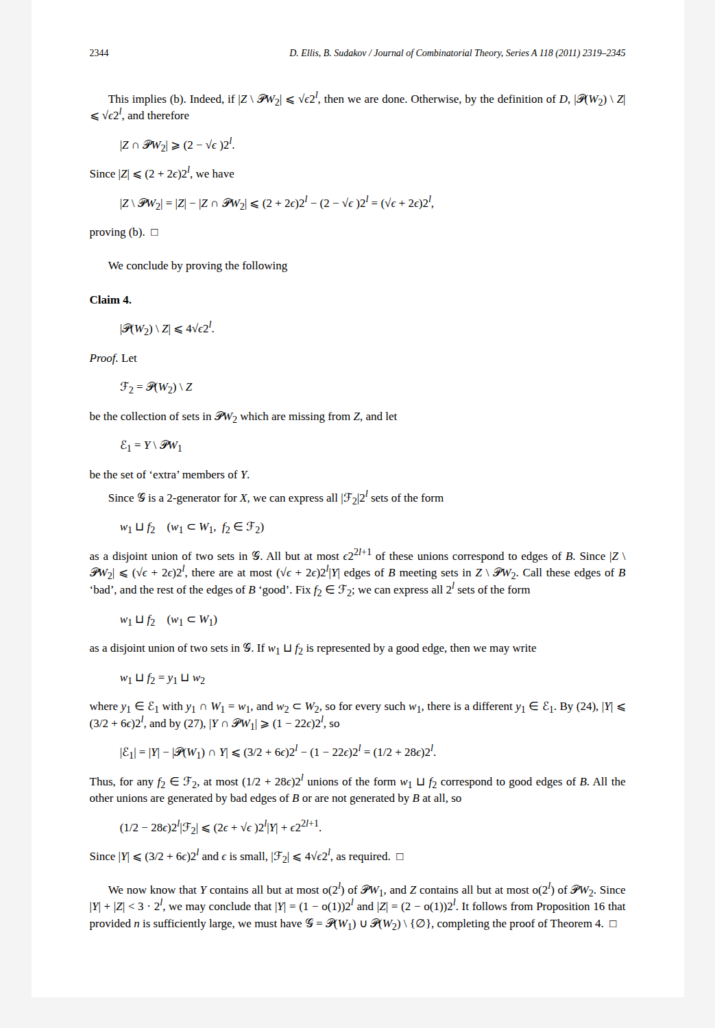2344 D. Ellis, B. Sudakov / Journal of Combinatorial Theory, Series A 118 (2011) 2319–2345
This implies (b). Indeed, if |Z \ 𝒫W2| ⩽ √ϵ2l, then we are done. Otherwise, by the definition of D, |𝒫(W2) \ Z| ⩽ √ϵ2l, and therefore
|Z ∩ 𝒫W2| ⩾ (2 − √ϵ )2l.
Since |Z| ⩽ (2 + 2ϵ)2l, we have
|Z \ 𝒫W2| = |Z| − |Z ∩ 𝒫W2| ⩽ (2 + 2ϵ)2l − (2 − √ϵ )2l = (√ϵ + 2ϵ)2l,
proving (b). □
We conclude by proving the following
Claim 4.
|𝒫(W2) \ Z| ⩽ 4√ϵ2l.
Proof. Let
ℱ2 = 𝒫(W2) \ Z
be the collection of sets in 𝒫W2 which are missing from Z, and let
ℰ1 = Y \ 𝒫W1
be the set of ‘extra’ members of Y.
Since 𝒢 is a 2-generator for X, we can express all |ℱ2|2l sets of the form
w1 ⊔ f2 (w1 ⊂ W1, f2 ∈ ℱ2)
as a disjoint union of two sets in 𝒢. All but at most ϵ22l+1 of these unions correspond to edges of B. Since |Z \ 𝒫W2| ⩽ (√ϵ + 2ϵ)2l, there are at most (√ϵ + 2ϵ)2l|Y| edges of B meeting sets in Z \ 𝒫W2. Call these edges of B ‘bad’, and the rest of the edges of B ‘good’. Fix f2 ∈ ℱ2; we can express all 2l sets of the form
w1 ⊔ f2 (w1 ⊂ W1)
as a disjoint union of two sets in 𝒢. If w1 ⊔ f2 is represented by a good edge, then we may write
w1 ⊔ f2 = y1 ⊔ w2
where y1 ∈ ℰ1 with y1 ∩ W1 = w1, and w2 ⊂ W2, so for every such w1, there is a different y1 ∈ ℰ1. By (24), |Y| ⩽ (3/2 + 6ϵ)2l, and by (27), |Y ∩ 𝒫W1| ⩾ (1 − 22ϵ)2l, so
|ℰ1| = |Y| − |𝒫(W1) ∩ Y| ⩽ (3/2 + 6ϵ)2l − (1 − 22ϵ)2l = (1/2 + 28ϵ)2l.
Thus, for any f2 ∈ ℱ2, at most (1/2 + 28ϵ)2l unions of the form w1 ⊔ f2 correspond to good edges of B. All the other unions are generated by bad edges of B or are not generated by B at all, so
(1/2 − 28ϵ)2l|ℱ2| ⩽ (2ϵ + √ϵ )2l|Y| + ϵ22l+1.
Since |Y| ⩽ (3/2 + 6ϵ)2l and ϵ is small, |ℱ2| ⩽ 4√ϵ2l, as required. □
We now know that Y contains all but at most o(2l) of 𝒫W1, and Z contains all but at most o(2l) of 𝒫W2. Since |Y| + |Z| < 3 · 2l, we may conclude that |Y| = (1 − o(1))2l and |Z| = (2 − o(1))2l. It follows from Proposition 16 that provided n is sufficiently large, we must have 𝒢 = 𝒫(W1) ∪ 𝒫(W2) \ {∅}, completing the proof of Theorem 4. □